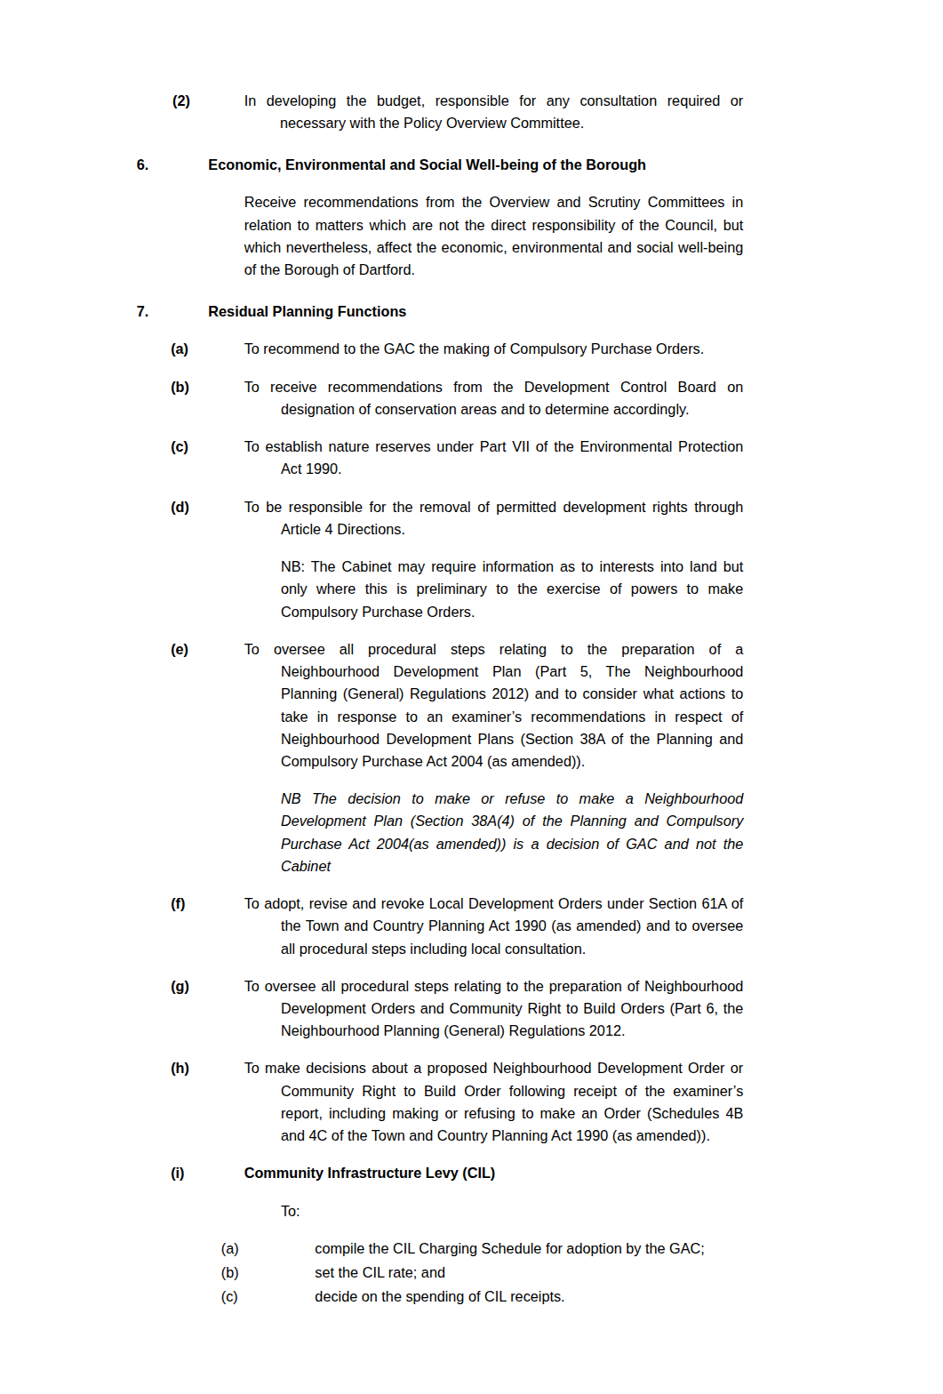(2) In developing the budget, responsible for any consultation required or necessary with the Policy Overview Committee.
6. Economic, Environmental and Social Well-being of the Borough
Receive recommendations from the Overview and Scrutiny Committees in relation to matters which are not the direct responsibility of the Council, but which nevertheless, affect the economic, environmental and social well-being of the Borough of Dartford.
7. Residual Planning Functions
(a) To recommend to the GAC the making of Compulsory Purchase Orders.
(b) To receive recommendations from the Development Control Board on designation of conservation areas and to determine accordingly.
(c) To establish nature reserves under Part VII of the Environmental Protection Act 1990.
(d) To be responsible for the removal of permitted development rights through Article 4 Directions.
NB: The Cabinet may require information as to interests into land but only where this is preliminary to the exercise of powers to make Compulsory Purchase Orders.
(e) To oversee all procedural steps relating to the preparation of a Neighbourhood Development Plan (Part 5, The Neighbourhood Planning (General) Regulations 2012) and to consider what actions to take in response to an examiner’s recommendations in respect of Neighbourhood Development Plans (Section 38A of the Planning and Compulsory Purchase Act 2004 (as amended)).
NB The decision to make or refuse to make a Neighbourhood Development Plan (Section 38A(4) of the Planning and Compulsory Purchase Act 2004(as amended)) is a decision of GAC and not the Cabinet
(f) To adopt, revise and revoke Local Development Orders under Section 61A of the Town and Country Planning Act 1990 (as amended) and to oversee all procedural steps including local consultation.
(g) To oversee all procedural steps relating to the preparation of Neighbourhood Development Orders and Community Right to Build Orders (Part 6, the Neighbourhood Planning (General) Regulations 2012.
(h) To make decisions about a proposed Neighbourhood Development Order or Community Right to Build Order following receipt of the examiner’s report, including making or refusing to make an Order (Schedules 4B and 4C of the Town and Country Planning Act 1990 (as amended)).
(i) Community Infrastructure Levy (CIL)
To:
(a) compile the CIL Charging Schedule for adoption by the GAC; (b) set the CIL rate; and (c) decide on the spending of CIL receipts.